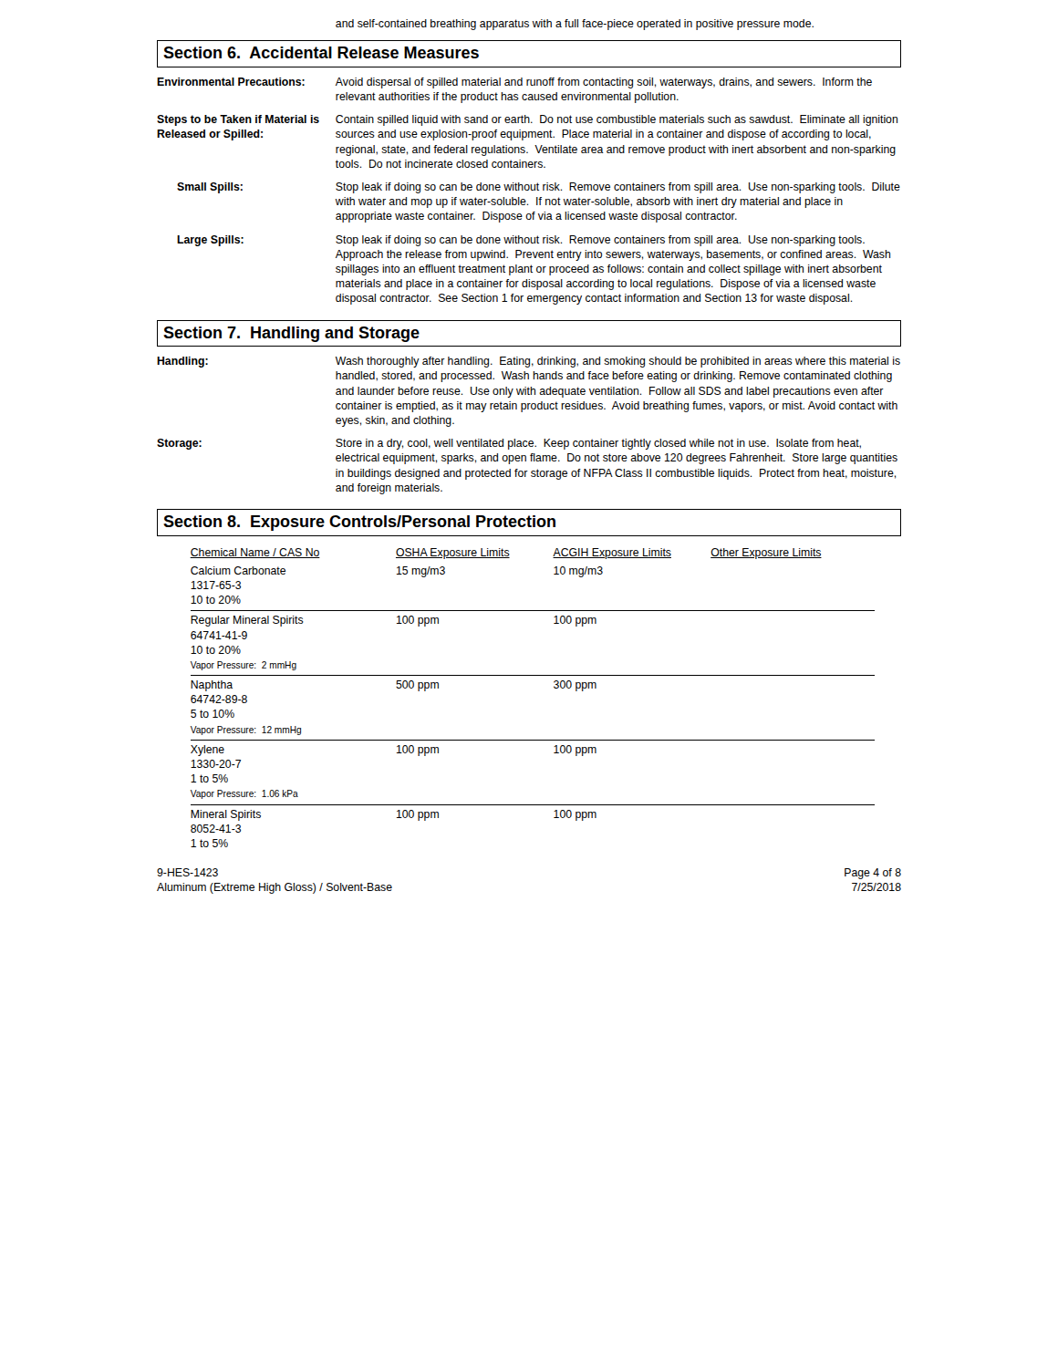and self-contained breathing apparatus with a full face-piece operated in positive pressure mode.
Section 6. Accidental Release Measures
| Environmental Precautions: | Avoid dispersal of spilled material and runoff from contacting soil, waterways, drains, and sewers. Inform the relevant authorities if the product has caused environmental pollution. |
| Steps to be Taken if Material is Released or Spilled: | Contain spilled liquid with sand or earth. Do not use combustible materials such as sawdust. Eliminate all ignition sources and use explosion-proof equipment. Place material in a container and dispose of according to local, regional, state, and federal regulations. Ventilate area and remove product with inert absorbent and non-sparking tools. Do not incinerate closed containers. |
| Small Spills: | Stop leak if doing so can be done without risk. Remove containers from spill area. Use non-sparking tools. Dilute with water and mop up if water-soluble. If not water-soluble, absorb with inert dry material and place in appropriate waste container. Dispose of via a licensed waste disposal contractor. |
| Large Spills: | Stop leak if doing so can be done without risk. Remove containers from spill area. Use non-sparking tools. Approach the release from upwind. Prevent entry into sewers, waterways, basements, or confined areas. Wash spillages into an effluent treatment plant or proceed as follows: contain and collect spillage with inert absorbent materials and place in a container for disposal according to local regulations. Dispose of via a licensed waste disposal contractor. See Section 1 for emergency contact information and Section 13 for waste disposal. |
Section 7. Handling and Storage
| Handling: | Wash thoroughly after handling. Eating, drinking, and smoking should be prohibited in areas where this material is handled, stored, and processed. Wash hands and face before eating or drinking. Remove contaminated clothing and launder before reuse. Use only with adequate ventilation. Follow all SDS and label precautions even after container is emptied, as it may retain product residues. Avoid breathing fumes, vapors, or mist. Avoid contact with eyes, skin, and clothing. |
| Storage: | Store in a dry, cool, well ventilated place. Keep container tightly closed while not in use. Isolate from heat, electrical equipment, sparks, and open flame. Do not store above 120 degrees Fahrenheit. Store large quantities in buildings designed and protected for storage of NFPA Class II combustible liquids. Protect from heat, moisture, and foreign materials. |
Section 8. Exposure Controls/Personal Protection
| Chemical Name / CAS No | OSHA Exposure Limits | ACGIH Exposure Limits | Other Exposure Limits |
| --- | --- | --- | --- |
| Calcium Carbonate 1317-65-3 10 to 20% | 15 mg/m3 | 10 mg/m3 | |
| Regular Mineral Spirits 64741-41-9 10 to 20% Vapor Pressure: 2 mmHg | 100 ppm | 100 ppm | |
| Naphtha 64742-89-8 5 to 10% Vapor Pressure: 12 mmHg | 500 ppm | 300 ppm | |
| Xylene 1330-20-7 1 to 5% Vapor Pressure: 1.06 kPa | 100 ppm | 100 ppm | |
| Mineral Spirits 8052-41-3 1 to 5% | 100 ppm | 100 ppm | |
9-HES-1423
Aluminum (Extreme High Gloss) / Solvent-Base
Page 4 of 8
7/25/2018